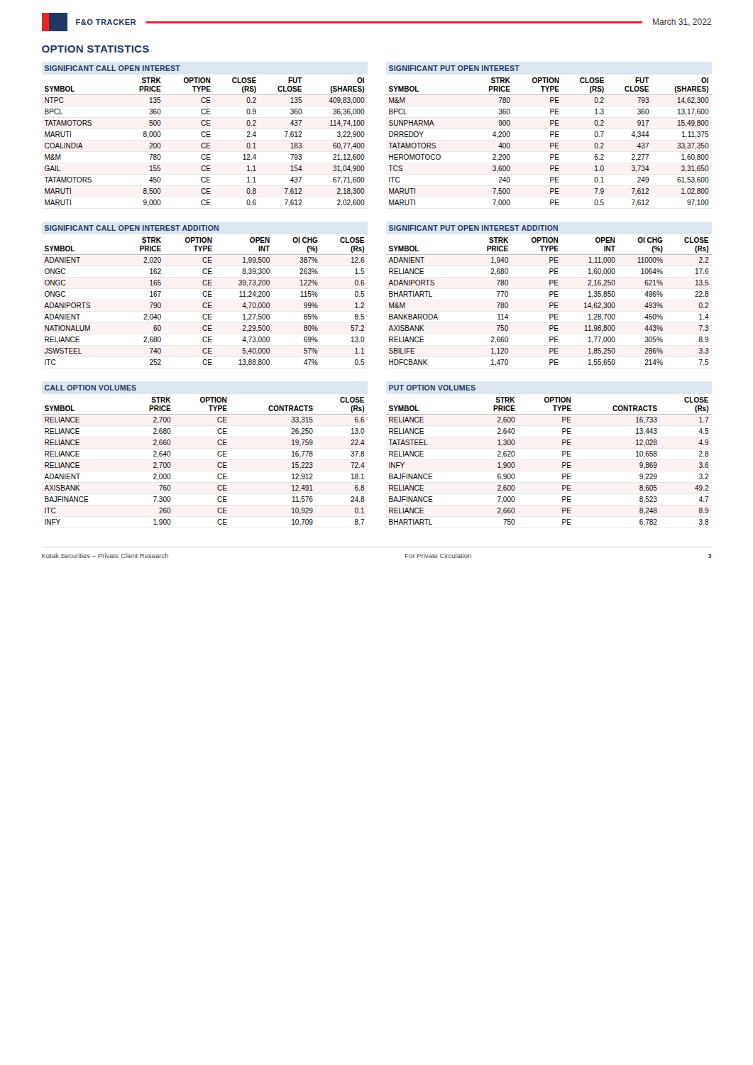F&O TRACKER
March 31, 2022
OPTION STATISTICS
SIGNIFICANT CALL OPEN INTEREST
| SYMBOL | STRK PRICE | OPTION TYPE | CLOSE (RS) | FUT CLOSE | OI (SHARES) |
| --- | --- | --- | --- | --- | --- |
| NTPC | 135 | CE | 0.2 | 135 | 409,83,000 |
| BPCL | 360 | CE | 0.9 | 360 | 36,36,000 |
| TATAMOTORS | 500 | CE | 0.2 | 437 | 114,74,100 |
| MARUTI | 8,000 | CE | 2.4 | 7,612 | 3,22,900 |
| COALINDIA | 200 | CE | 0.1 | 183 | 60,77,400 |
| M&M | 780 | CE | 12.4 | 793 | 21,12,600 |
| GAIL | 155 | CE | 1.1 | 154 | 31,04,900 |
| TATAMOTORS | 450 | CE | 1.1 | 437 | 67,71,600 |
| MARUTI | 8,500 | CE | 0.8 | 7,612 | 2,18,300 |
| MARUTI | 9,000 | CE | 0.6 | 7,612 | 2,02,600 |
SIGNIFICANT PUT OPEN INTEREST
| SYMBOL | STRK PRICE | OPTION TYPE | CLOSE (RS) | FUT CLOSE | OI (SHARES) |
| --- | --- | --- | --- | --- | --- |
| M&M | 780 | PE | 0.2 | 793 | 14,62,300 |
| BPCL | 360 | PE | 1.3 | 360 | 13,17,600 |
| SUNPHARMA | 900 | PE | 0.2 | 917 | 15,49,800 |
| DRREDDY | 4,200 | PE | 0.7 | 4,344 | 1,11,375 |
| TATAMOTORS | 400 | PE | 0.2 | 437 | 33,37,350 |
| HEROMOTOCO | 2,200 | PE | 6.2 | 2,277 | 1,60,800 |
| TCS | 3,600 | PE | 1.0 | 3,734 | 3,31,650 |
| ITC | 240 | PE | 0.1 | 249 | 61,53,600 |
| MARUTI | 7,500 | PE | 7.9 | 7,612 | 1,02,800 |
| MARUTI | 7,000 | PE | 0.5 | 7,612 | 97,100 |
SIGNIFICANT CALL OPEN INTEREST ADDITION
| SYMBOL | STRK PRICE | OPTION TYPE | OPEN INT | OI CHG (%) | CLOSE (Rs) |
| --- | --- | --- | --- | --- | --- |
| ADANIENT | 2,020 | CE | 1,99,500 | 387% | 12.6 |
| ONGC | 162 | CE | 8,39,300 | 263% | 1.5 |
| ONGC | 165 | CE | 39,73,200 | 122% | 0.6 |
| ONGC | 167 | CE | 11,24,200 | 115% | 0.5 |
| ADANIPORTS | 790 | CE | 4,70,000 | 99% | 1.2 |
| ADANIENT | 2,040 | CE | 1,27,500 | 85% | 8.5 |
| NATIONALUM | 60 | CE | 2,29,500 | 80% | 57.2 |
| RELIANCE | 2,680 | CE | 4,73,000 | 69% | 13.0 |
| JSWSTEEL | 740 | CE | 5,40,000 | 57% | 1.1 |
| ITC | 252 | CE | 13,88,800 | 47% | 0.5 |
SIGNIFICANT PUT OPEN INTEREST ADDITION
| SYMBOL | STRK PRICE | OPTION TYPE | OPEN INT | OI CHG (%) | CLOSE (Rs) |
| --- | --- | --- | --- | --- | --- |
| ADANIENT | 1,940 | PE | 1,11,000 | 11000% | 2.2 |
| RELIANCE | 2,680 | PE | 1,60,000 | 1064% | 17.6 |
| ADANIPORTS | 780 | PE | 2,16,250 | 621% | 13.5 |
| BHARTIARTL | 770 | PE | 1,35,850 | 496% | 22.8 |
| M&M | 780 | PE | 14,62,300 | 493% | 0.2 |
| BANKBARODA | 114 | PE | 1,28,700 | 450% | 1.4 |
| AXISBANK | 750 | PE | 11,98,800 | 443% | 7.3 |
| RELIANCE | 2,660 | PE | 1,77,000 | 305% | 8.9 |
| SBILIFE | 1,120 | PE | 1,85,250 | 286% | 3.3 |
| HDFCBANK | 1,470 | PE | 1,55,650 | 214% | 7.5 |
CALL OPTION VOLUMES
| SYMBOL | STRK PRICE | OPTION TYPE | CONTRACTS | CLOSE (Rs) |
| --- | --- | --- | --- | --- |
| RELIANCE | 2,700 | CE | 33,315 | 6.6 |
| RELIANCE | 2,680 | CE | 26,250 | 13.0 |
| RELIANCE | 2,660 | CE | 19,759 | 22.4 |
| RELIANCE | 2,640 | CE | 16,778 | 37.8 |
| RELIANCE | 2,700 | CE | 15,223 | 72.4 |
| ADANIENT | 2,000 | CE | 12,912 | 18.1 |
| AXISBANK | 760 | CE | 12,491 | 6.8 |
| BAJFINANCE | 7,300 | CE | 11,576 | 24.8 |
| ITC | 260 | CE | 10,929 | 0.1 |
| INFY | 1,900 | CE | 10,709 | 8.7 |
PUT OPTION VOLUMES
| SYMBOL | STRK PRICE | OPTION TYPE | CONTRACTS | CLOSE (Rs) |
| --- | --- | --- | --- | --- |
| RELIANCE | 2,600 | PE | 16,733 | 1.7 |
| RELIANCE | 2,640 | PE | 13,443 | 4.5 |
| TATASTEEL | 1,300 | PE | 12,028 | 4.9 |
| RELIANCE | 2,620 | PE | 10,658 | 2.8 |
| INFY | 1,900 | PE | 9,869 | 3.6 |
| BAJFINANCE | 6,900 | PE | 9,229 | 3.2 |
| RELIANCE | 2,600 | PE | 8,605 | 49.2 |
| BAJFINANCE | 7,000 | PE | 8,523 | 4.7 |
| RELIANCE | 2,660 | PE | 8,248 | 8.9 |
| BHARTIARTL | 750 | PE | 6,782 | 3.8 |
Kotak Securities – Private Client Research
For Private Circulation
3